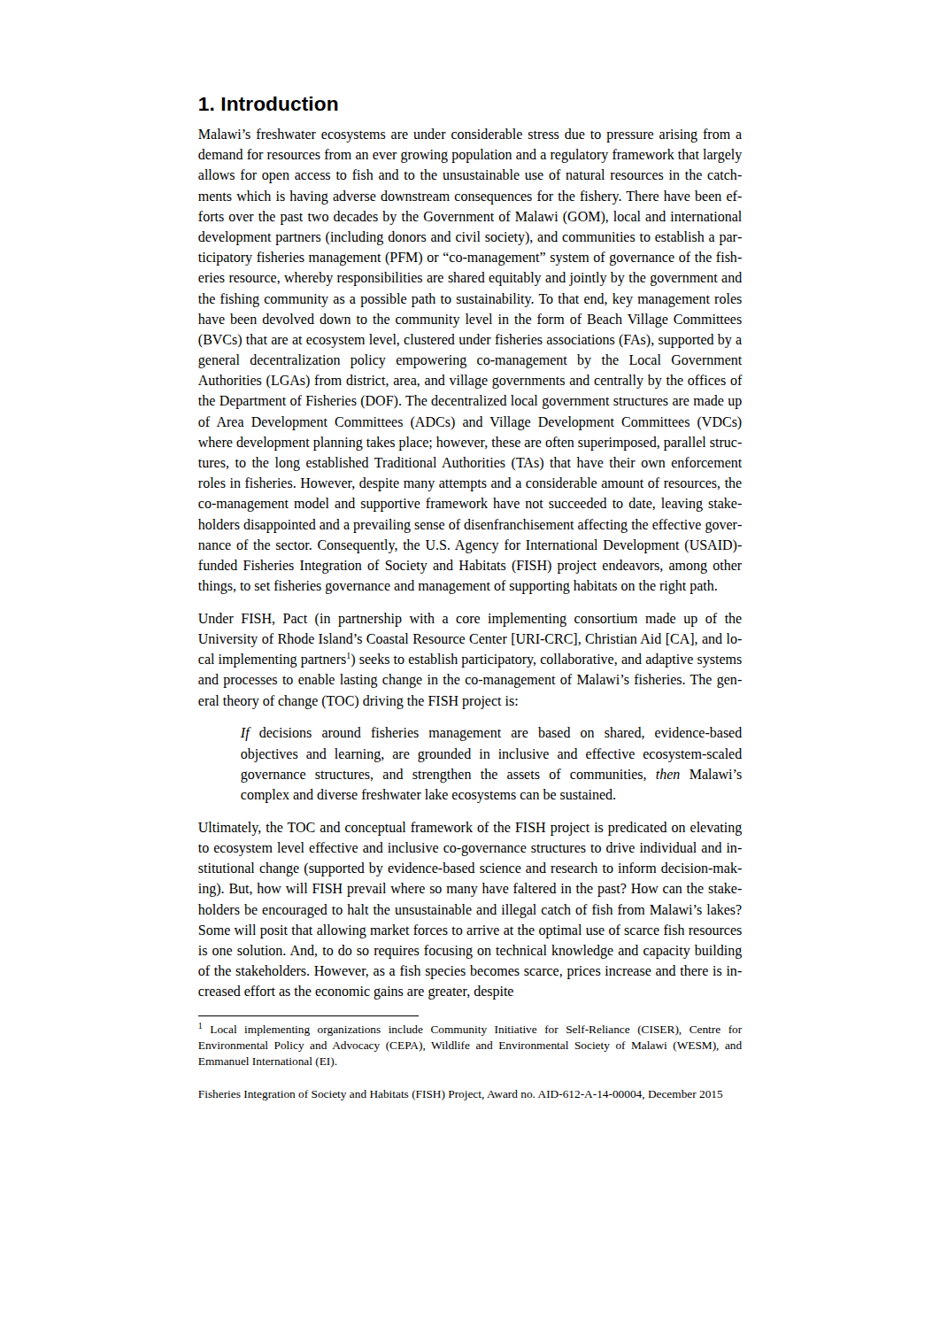1. Introduction
Malawi’s freshwater ecosystems are under considerable stress due to pressure arising from a demand for resources from an ever growing population and a regulatory framework that largely allows for open access to fish and to the unsustainable use of natural resources in the catchments which is having adverse downstream consequences for the fishery. There have been efforts over the past two decades by the Government of Malawi (GOM), local and international development partners (including donors and civil society), and communities to establish a participatory fisheries management (PFM) or “co-management” system of governance of the fisheries resource, whereby responsibilities are shared equitably and jointly by the government and the fishing community as a possible path to sustainability. To that end, key management roles have been devolved down to the community level in the form of Beach Village Committees (BVCs) that are at ecosystem level, clustered under fisheries associations (FAs), supported by a general decentralization policy empowering co-management by the Local Government Authorities (LGAs) from district, area, and village governments and centrally by the offices of the Department of Fisheries (DOF). The decentralized local government structures are made up of Area Development Committees (ADCs) and Village Development Committees (VDCs) where development planning takes place; however, these are often superimposed, parallel structures, to the long established Traditional Authorities (TAs) that have their own enforcement roles in fisheries. However, despite many attempts and a considerable amount of resources, the co-management model and supportive framework have not succeeded to date, leaving stakeholders disappointed and a prevailing sense of disenfranchisement affecting the effective governance of the sector. Consequently, the U.S. Agency for International Development (USAID)-funded Fisheries Integration of Society and Habitats (FISH) project endeavors, among other things, to set fisheries governance and management of supporting habitats on the right path.
Under FISH, Pact (in partnership with a core implementing consortium made up of the University of Rhode Island’s Coastal Resource Center [URI-CRC], Christian Aid [CA], and local implementing partners1) seeks to establish participatory, collaborative, and adaptive systems and processes to enable lasting change in the co-management of Malawi’s fisheries. The general theory of change (TOC) driving the FISH project is:
If decisions around fisheries management are based on shared, evidence-based objectives and learning, are grounded in inclusive and effective ecosystem-scaled governance structures, and strengthen the assets of communities, then Malawi’s complex and diverse freshwater lake ecosystems can be sustained.
Ultimately, the TOC and conceptual framework of the FISH project is predicated on elevating to ecosystem level effective and inclusive co-governance structures to drive individual and institutional change (supported by evidence-based science and research to inform decision-making). But, how will FISH prevail where so many have faltered in the past? How can the stakeholders be encouraged to halt the unsustainable and illegal catch of fish from Malawi’s lakes? Some will posit that allowing market forces to arrive at the optimal use of scarce fish resources is one solution. And, to do so requires focusing on technical knowledge and capacity building of the stakeholders. However, as a fish species becomes scarce, prices increase and there is increased effort as the economic gains are greater, despite
1 Local implementing organizations include Community Initiative for Self-Reliance (CISER), Centre for Environmental Policy and Advocacy (CEPA), Wildlife and Environmental Society of Malawi (WESM), and Emmanuel International (EI).
Fisheries Integration of Society and Habitats (FISH) Project, Award no. AID-612-A-14-00004, December 2015